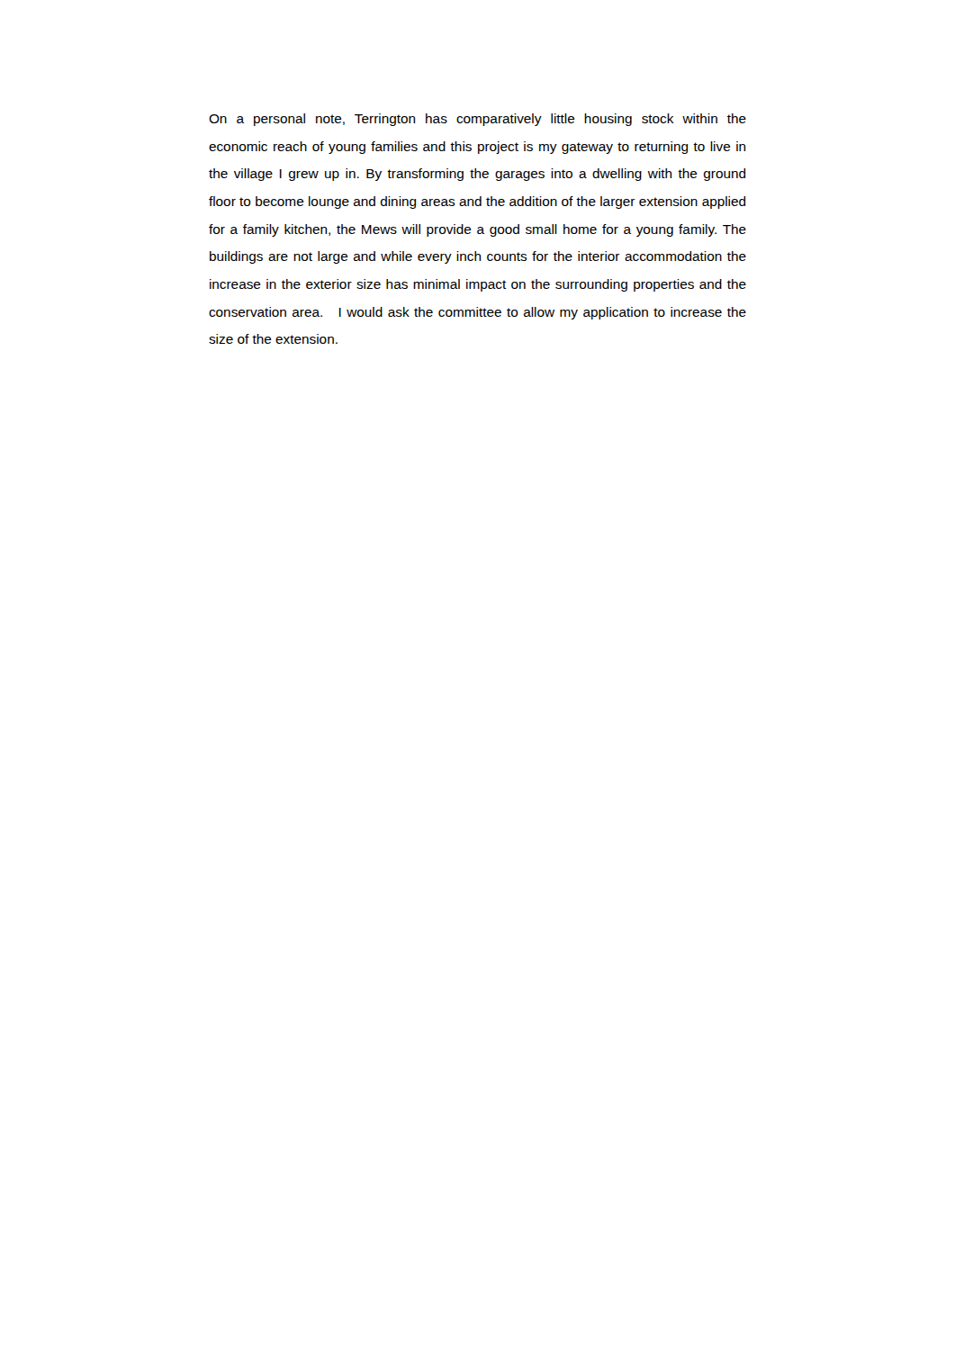On a personal note, Terrington has comparatively little housing stock within the economic reach of young families and this project is my gateway to returning to live in the village I grew up in. By transforming the garages into a dwelling with the ground floor to become lounge and dining areas and the addition of the larger extension applied for a family kitchen, the Mews will provide a good small home for a young family. The buildings are not large and while every inch counts for the interior accommodation the increase in the exterior size has minimal impact on the surrounding properties and the conservation area. I would ask the committee to allow my application to increase the size of the extension.